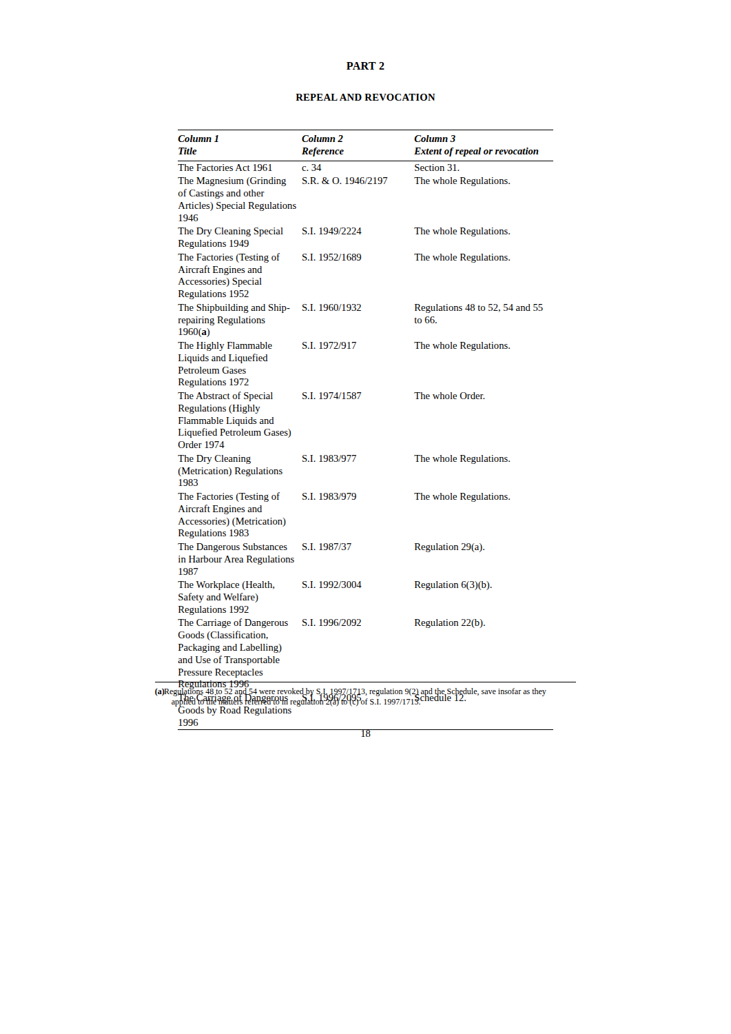PART 2
REPEAL AND REVOCATION
| Column 1 Title | Column 2 Reference | Column 3 Extent of repeal or revocation |
| --- | --- | --- |
| The Factories Act 1961 | c. 34 | Section 31. |
| The Magnesium (Grinding of Castings and other Articles) Special Regulations 1946 | S.R. & O. 1946/2197 | The whole Regulations. |
| The Dry Cleaning Special Regulations 1949 | S.I. 1949/2224 | The whole Regulations. |
| The Factories (Testing of Aircraft Engines and Accessories) Special Regulations 1952 | S.I. 1952/1689 | The whole Regulations. |
| The Shipbuilding and Ship-repairing Regulations 1960( a ) | S.I. 1960/1932 | Regulations 48 to 52, 54 and 55 to 66. |
| The Highly Flammable Liquids and Liquefied Petroleum Gases Regulations 1972 | S.I. 1972/917 | The whole Regulations. |
| The Abstract of Special Regulations (Highly Flammable Liquids and Liquefied Petroleum Gases) Order 1974 | S.I. 1974/1587 | The whole Order. |
| The Dry Cleaning (Metrication) Regulations 1983 | S.I. 1983/977 | The whole Regulations. |
| The Factories (Testing of Aircraft Engines and Accessories) (Metrication) Regulations 1983 | S.I. 1983/979 | The whole Regulations. |
| The Dangerous Substances in Harbour Area Regulations 1987 | S.I. 1987/37 | Regulation 29(a). |
| The Workplace (Health, Safety and Welfare) Regulations 1992 | S.I. 1992/3004 | Regulation 6(3)(b). |
| The Carriage of Dangerous Goods (Classification, Packaging and Labelling) and Use of Transportable Pressure Receptacles Regulations 1996 | S.I. 1996/2092 | Regulation 22(b). |
| The Carriage of Dangerous Goods by Road Regulations 1996 | S.I. 1996/2095 | Schedule 12. |
(a) Regulations 48 to 52 and 54 were revoked by S.I. 1997/1713, regulation 9(2) and the Schedule, save insofar as they applied to the matters referred to in regulation 2(a) to (c) of S.I. 1997/1713.
18